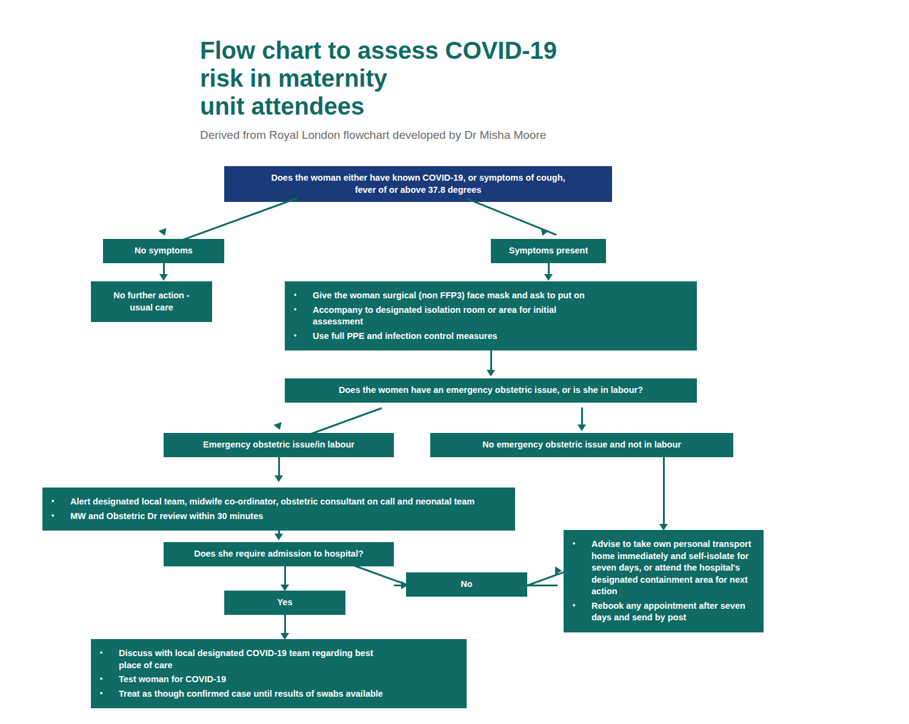Flow chart to assess COVID-19 risk in maternity
unit attendees
Derived from Royal London flowchart developed by Dr Misha Moore
Does the woman either have known COVID-19, or symptoms of cough,
fever of or above 37.8 degrees
No symptoms
No further action -
usual care
Symptoms present
•Give the woman surgical (non FFP3) face mask and ask to put on
•Accompany to designated isolation room or area for initial
assessment
•Use full PPE and infection control measures
Does the women have an emergency obstetric issue, or is she in labour?
Emergency obstetric issue/in labour
No emergency obstetric issue and not in labour
•Alert designated local team, midwife co-ordinator, obstetric consultant on call and neonatal team
•MW and Obstetric Dr review within 30 minutes
Does she require admission to hospital?
No
Yes
•Discuss with local designated COVID-19 team regarding best
place of care
•Test woman for COVID-19
•Treat as though confirmed case until results of swabs available
•Advise to take own personal transport home immediately and self-isolate for seven days, or attend the hospital's designated containment area for next action
•Rebook any appointment after seven days and send by post